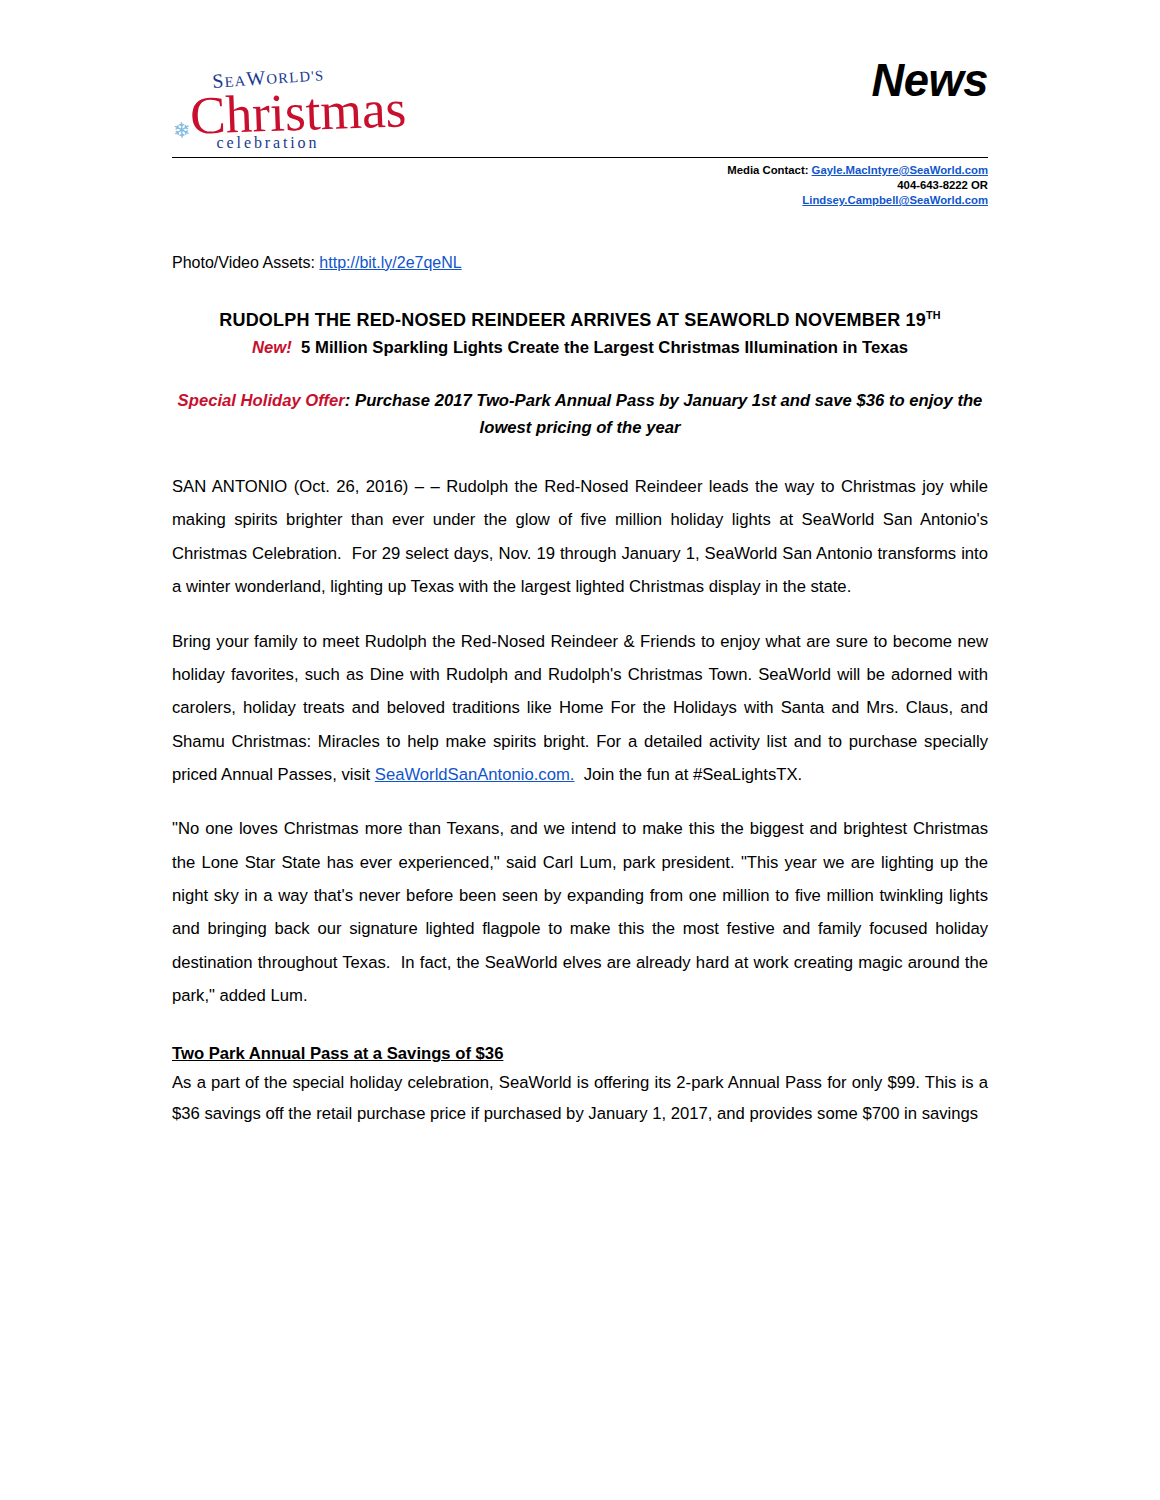SEAWORLD'S ❄Christmas celebration
News
Media Contact: Gayle.MacIntyre@SeaWorld.com
404-643-8222 OR
Lindsey.Campbell@SeaWorld.com
Photo/Video Assets: http://bit.ly/2e7qeNL
RUDOLPH THE RED-NOSED REINDEER ARRIVES AT SEAWORLD NOVEMBER 19TH
New! 5 Million Sparkling Lights Create the Largest Christmas Illumination in Texas
Special Holiday Offer: Purchase 2017 Two-Park Annual Pass by January 1st and save $36 to enjoy the lowest pricing of the year
SAN ANTONIO (Oct. 26, 2016) – – Rudolph the Red-Nosed Reindeer leads the way to Christmas joy while making spirits brighter than ever under the glow of five million holiday lights at SeaWorld San Antonio's Christmas Celebration. For 29 select days, Nov. 19 through January 1, SeaWorld San Antonio transforms into a winter wonderland, lighting up Texas with the largest lighted Christmas display in the state.
Bring your family to meet Rudolph the Red-Nosed Reindeer & Friends to enjoy what are sure to become new holiday favorites, such as Dine with Rudolph and Rudolph's Christmas Town. SeaWorld will be adorned with carolers, holiday treats and beloved traditions like Home For the Holidays with Santa and Mrs. Claus, and Shamu Christmas: Miracles to help make spirits bright. For a detailed activity list and to purchase specially priced Annual Passes, visit SeaWorldSanAntonio.com. Join the fun at #SeaLightsTX.
"No one loves Christmas more than Texans, and we intend to make this the biggest and brightest Christmas the Lone Star State has ever experienced," said Carl Lum, park president. "This year we are lighting up the night sky in a way that's never before been seen by expanding from one million to five million twinkling lights and bringing back our signature lighted flagpole to make this the most festive and family focused holiday destination throughout Texas. In fact, the SeaWorld elves are already hard at work creating magic around the park," added Lum.
Two Park Annual Pass at a Savings of $36
As a part of the special holiday celebration, SeaWorld is offering its 2-park Annual Pass for only $99. This is a $36 savings off the retail purchase price if purchased by January 1, 2017, and provides some $700 in savings